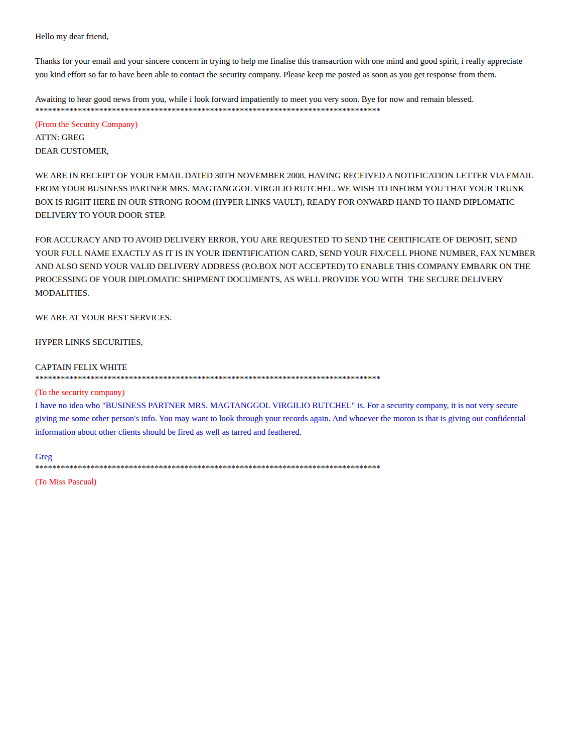Hello my dear friend,
Thanks for your email and your sincere concern in trying to help me finalise this transacrtion with one mind and good spirit, i really appreciate you kind effort so far to have been able to contact the security company. Please keep me posted as soon as you get response from them.
Awaiting to hear good news from you, while i look forward impatiently to meet you very soon. Bye for now and remain blessed.
*********************************************************************************
(From the Security Company)
ATTN: GREG
DEAR CUSTOMER,
WE ARE IN RECEIPT OF YOUR EMAIL DATED 30TH NOVEMBER 2008. HAVING RECEIVED A NOTIFICATION LETTER VIA EMAIL FROM YOUR BUSINESS PARTNER MRS. MAGTANGGOL VIRGILIO RUTCHEL. WE WISH TO INFORM YOU THAT YOUR TRUNK BOX IS RIGHT HERE IN OUR STRONG ROOM (HYPER LINKS VAULT), READY FOR ONWARD HAND TO HAND DIPLOMATIC DELIVERY TO YOUR DOOR STEP.
FOR ACCURACY AND TO AVOID DELIVERY ERROR, YOU ARE REQUESTED TO SEND THE CERTIFICATE OF DEPOSIT, SEND YOUR FULL NAME EXACTLY AS IT IS IN YOUR IDENTIFICATION CARD, SEND YOUR FIX/CELL PHONE NUMBER, FAX NUMBER AND ALSO SEND YOUR VALID DELIVERY ADDRESS (P.O.BOX NOT ACCEPTED) TO ENABLE THIS COMPANY EMBARK ON THE PROCESSING OF YOUR DIPLOMATIC SHIPMENT DOCUMENTS, AS WELL PROVIDE YOU WITH THE SECURE DELIVERY MODALITIES.
WE ARE AT YOUR BEST SERVICES.
HYPER LINKS SECURITIES,
CAPTAIN FELIX WHITE
*********************************************************************************
(To the security company)
I have no idea who "BUSINESS PARTNER MRS. MAGTANGGOL VIRGILIO RUTCHEL" is. For a security company, it is not very secure giving me some other person's info. You may want to look through your records again. And whoever the moron is that is giving out confidential information about other clients should be fired as well as tarred and feathered.
Greg
*********************************************************************************
(To Miss Pascual)